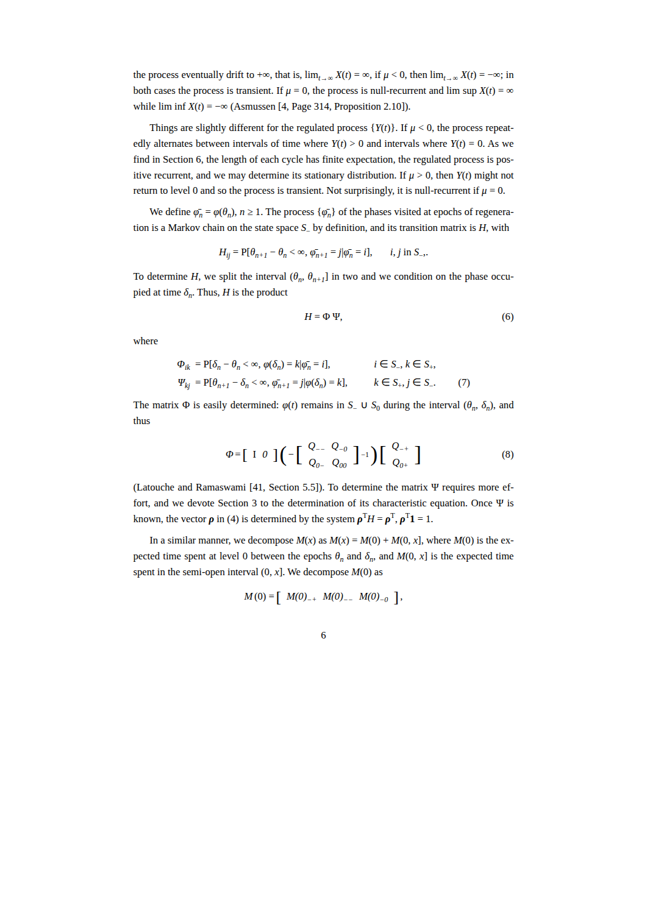the process eventually drift to +∞, that is, limt→∞ X(t) = ∞, if μ < 0, then limt→∞ X(t) = −∞; in both cases the process is transient. If μ = 0, the process is null-recurrent and lim sup X(t) = ∞ while lim inf X(t) = −∞ (Asmussen [4, Page 314, Proposition 2.10]).
Things are slightly different for the regulated process {Y(t)}. If μ < 0, the process repeatedly alternates between intervals of time where Y(t) > 0 and intervals where Y(t) = 0. As we find in Section 6, the length of each cycle has finite expectation, the regulated process is positive recurrent, and we may determine its stationary distribution. If μ > 0, then Y(t) might not return to level 0 and so the process is transient. Not surprisingly, it is null-recurrent if μ = 0.
We define φ̄n = φ(θn), n ≥ 1. The process {φ̄n} of the phases visited at epochs of regeneration is a Markov chain on the state space S− by definition, and its transition matrix is H, with
Hij = P[θn+1 − θn < ∞, φ̄n+1 = j|φ̄n = i], i, j in S−,.
To determine H, we split the interval (θn, θn+1] in two and we condition on the phase occupied at time δn. Thus, H is the product
H = Φ Ψ, (6)
where
| Φ ik | = P[ δ n − θ n < ∞, φ ( δ n ) = k / φ̄ n = i ], | i ∈ S − , k ∈ S + , | |
| Ψ kj | = P[ θ n+1 − δ n < ∞, φ̄ n+1 = j / φ ( δ n ) = k ], | k ∈ S + , j ∈ S − . | (7) |
The matrix Φ is easily determined: φ(t) remains in S− ∪ S0 during the interval (θn, δn), and thus
Φ = [
| I | 0 |
] ( − [
| Q −− | Q −0 |
| Q 0− | Q 00 |
]−1 ) [
| Q −+ |
| Q 0+ |
] (8)
(Latouche and Ramaswami [41, Section 5.5]). To determine the matrix Ψ requires more effort, and we devote Section 3 to the determination of its characteristic equation. Once Ψ is known, the vector ρ in (4) is determined by the system ρTH = ρT, ρT1 = 1.
In a similar manner, we decompose M(x) as M(x) = M(0) + M(0, x], where M(0) is the expected time spent at level 0 between the epochs θn and δn, and M(0, x] is the expected time spent in the semi-open interval (0, x]. We decompose M(0) as
M(0) = [
| M (0) −+ | M (0) −− | M (0) −0 |
],
6